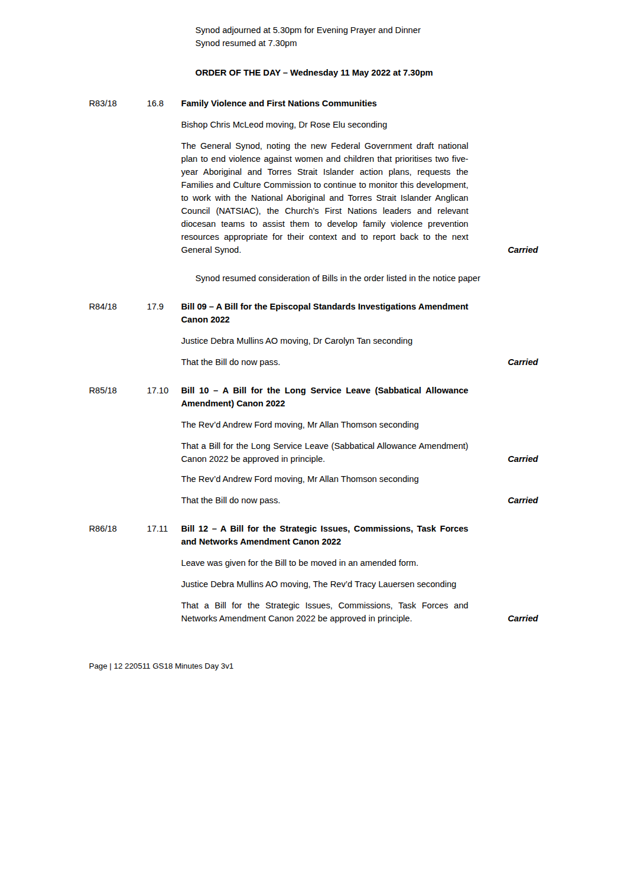Synod adjourned at 5.30pm for Evening Prayer and Dinner
Synod resumed at 7.30pm
ORDER OF THE DAY – Wednesday 11 May 2022 at 7.30pm
R83/18
16.8
Family Violence and First Nations Communities
Bishop Chris McLeod moving, Dr Rose Elu seconding
The General Synod, noting the new Federal Government draft national plan to end violence against women and children that prioritises two five-year Aboriginal and Torres Strait Islander action plans, requests the Families and Culture Commission to continue to monitor this development, to work with the National Aboriginal and Torres Strait Islander Anglican Council (NATSIAC), the Church’s First Nations leaders and relevant diocesan teams to assist them to develop family violence prevention resources appropriate for their context and to report back to the next General Synod.
Carried
Synod resumed consideration of Bills in the order listed in the notice paper
R84/18
17.9
Bill 09 – A Bill for the Episcopal Standards Investigations Amendment Canon 2022
Justice Debra Mullins AO moving, Dr Carolyn Tan seconding
That the Bill do now pass.
Carried
R85/18
17.10
Bill 10 – A Bill for the Long Service Leave (Sabbatical Allowance Amendment) Canon 2022
The Rev’d Andrew Ford moving, Mr Allan Thomson seconding
That a Bill for the Long Service Leave (Sabbatical Allowance Amendment) Canon 2022 be approved in principle.
Carried
The Rev’d Andrew Ford moving, Mr Allan Thomson seconding
That the Bill do now pass.
Carried
R86/18
17.11
Bill 12 – A Bill for the Strategic Issues, Commissions, Task Forces and Networks Amendment Canon 2022
Leave was given for the Bill to be moved in an amended form.
Justice Debra Mullins AO moving, The Rev’d Tracy Lauersen seconding
That a Bill for the Strategic Issues, Commissions, Task Forces and Networks Amendment Canon 2022 be approved in principle.
Carried
Page | 12 220511 GS18 Minutes Day 3v1